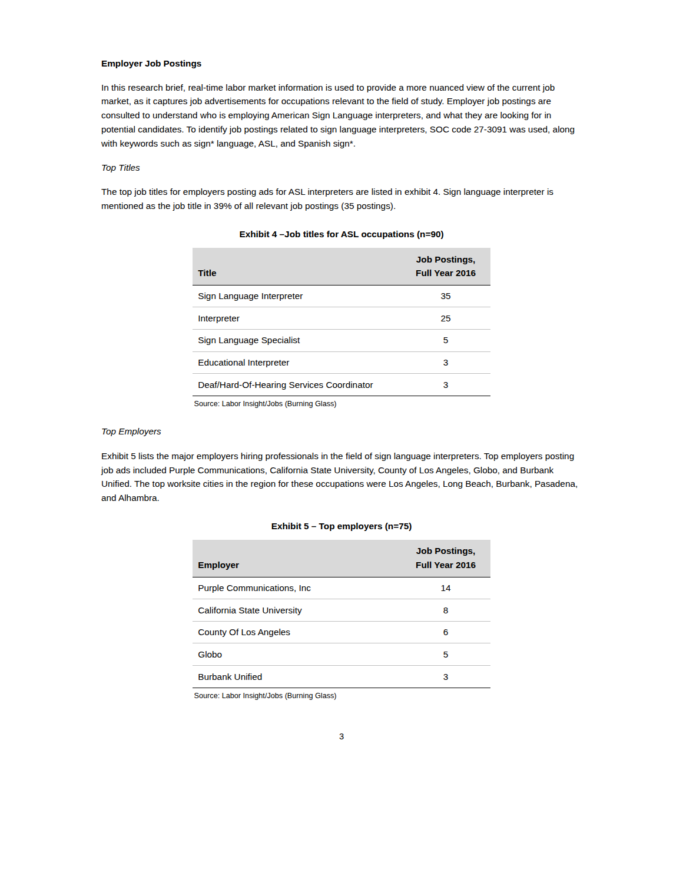Employer Job Postings
In this research brief, real-time labor market information is used to provide a more nuanced view of the current job market, as it captures job advertisements for occupations relevant to the field of study. Employer job postings are consulted to understand who is employing American Sign Language interpreters, and what they are looking for in potential candidates. To identify job postings related to sign language interpreters, SOC code 27-3091 was used, along with keywords such as sign* language, ASL, and Spanish sign*.
Top Titles
The top job titles for employers posting ads for ASL interpreters are listed in exhibit 4. Sign language interpreter is mentioned as the job title in 39% of all relevant job postings (35 postings).
Exhibit 4 –Job titles for ASL occupations (n=90)
| Title | Job Postings, Full Year 2016 |
| --- | --- |
| Sign Language Interpreter | 35 |
| Interpreter | 25 |
| Sign Language Specialist | 5 |
| Educational Interpreter | 3 |
| Deaf/Hard-Of-Hearing Services Coordinator | 3 |
Source: Labor Insight/Jobs (Burning Glass)
Top Employers
Exhibit 5 lists the major employers hiring professionals in the field of sign language interpreters. Top employers posting job ads included Purple Communications, California State University, County of Los Angeles, Globo, and Burbank Unified. The top worksite cities in the region for these occupations were Los Angeles, Long Beach, Burbank, Pasadena, and Alhambra.
Exhibit 5 – Top employers (n=75)
| Employer | Job Postings, Full Year 2016 |
| --- | --- |
| Purple Communications, Inc | 14 |
| California State University | 8 |
| County Of Los Angeles | 6 |
| Globo | 5 |
| Burbank Unified | 3 |
Source: Labor Insight/Jobs (Burning Glass)
3